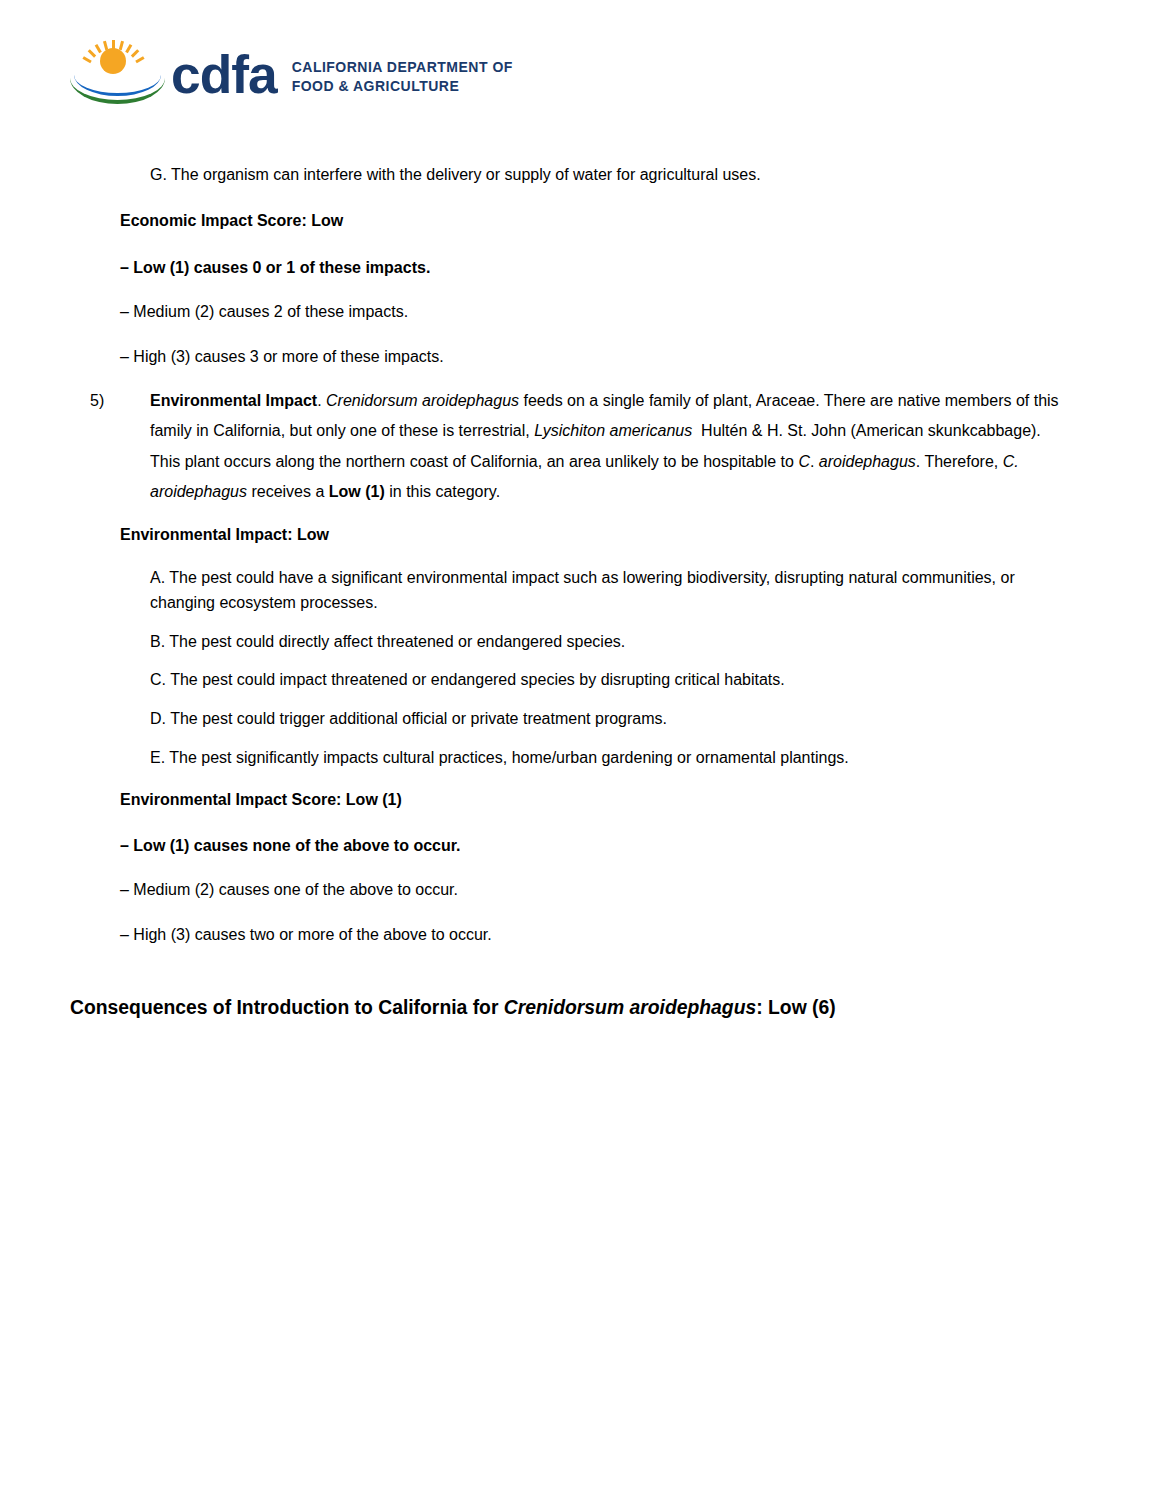cdfa California Department of
Food & Agriculture
G. The organism can interfere with the delivery or supply of water for agricultural uses.
Economic Impact Score: Low
– Low (1) causes 0 or 1 of these impacts.
– Medium (2) causes 2 of these impacts.
– High (3) causes 3 or more of these impacts.
5) Environmental Impact. Crenidorsum aroidephagus feeds on a single family of plant, Araceae. There are native members of this family in California, but only one of these is terrestrial, Lysichiton americanus Hultén & H. St. John (American skunkcabbage). This plant occurs along the northern coast of California, an area unlikely to be hospitable to C. aroidephagus. Therefore, C. aroidephagus receives a Low (1) in this category.
Environmental Impact: Low
A. The pest could have a significant environmental impact such as lowering biodiversity, disrupting natural communities, or changing ecosystem processes.
B. The pest could directly affect threatened or endangered species.
C. The pest could impact threatened or endangered species by disrupting critical habitats.
D. The pest could trigger additional official or private treatment programs.
E. The pest significantly impacts cultural practices, home/urban gardening or ornamental plantings.
Environmental Impact Score: Low (1)
– Low (1) causes none of the above to occur.
– Medium (2) causes one of the above to occur.
– High (3) causes two or more of the above to occur.
Consequences of Introduction to California for Crenidorsum aroidephagus: Low (6)